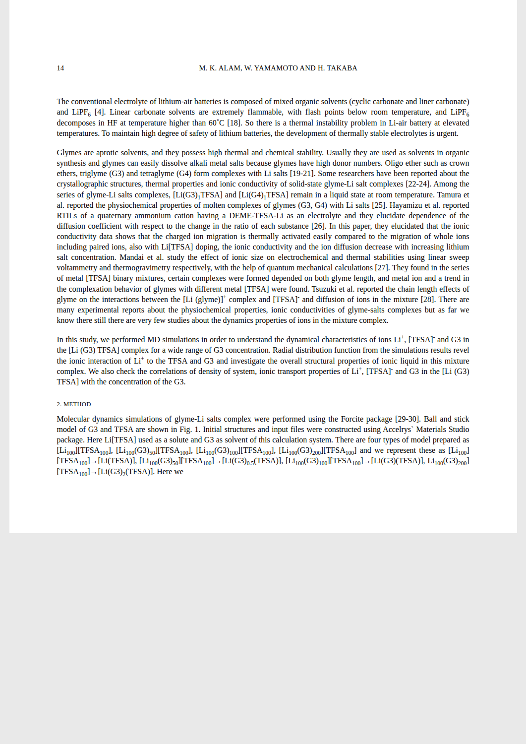14 M. K. ALAM, W. YAMAMOTO AND H. TAKABA
The conventional electrolyte of lithium-air batteries is composed of mixed organic solvents (cyclic carbonate and liner carbonate) and LiPF6 [4]. Linear carbonate solvents are extremely flammable, with flash points below room temperature, and LiPF6 decomposes in HF at temperature higher than 60˚C [18]. So there is a thermal instability problem in Li-air battery at elevated temperatures. To maintain high degree of safety of lithium batteries, the development of thermally stable electrolytes is urgent.
Glymes are aprotic solvents, and they possess high thermal and chemical stability. Usually they are used as solvents in organic synthesis and glymes can easily dissolve alkali metal salts because glymes have high donor numbers. Oligo ether such as crown ethers, triglyme (G3) and tetraglyme (G4) form complexes with Li salts [19-21]. Some researchers have been reported about the crystallographic structures, thermal properties and ionic conductivity of solid-state glyme-Li salt complexes [22-24]. Among the series of glyme-Li salts complexes, [Li(G3)1TFSA] and [Li(G4)1TFSA] remain in a liquid state at room temperature. Tamura et al. reported the physiochemical properties of molten complexes of glymes (G3, G4) with Li salts [25]. Hayamizu et al. reported RTILs of a quaternary ammonium cation having a DEME-TFSA-Li as an electrolyte and they elucidate dependence of the diffusion coefficient with respect to the change in the ratio of each substance [26]. In this paper, they elucidated that the ionic conductivity data shows that the charged ion migration is thermally activated easily compared to the migration of whole ions including paired ions, also with Li[TFSA] doping, the ionic conductivity and the ion diffusion decrease with increasing lithium salt concentration. Mandai et al. study the effect of ionic size on electrochemical and thermal stabilities using linear sweep voltammetry and thermogravimetry respectively, with the help of quantum mechanical calculations [27]. They found in the series of metal [TFSA] binary mixtures, certain complexes were formed depended on both glyme length, and metal ion and a trend in the complexation behavior of glymes with different metal [TFSA] were found. Tsuzuki et al. reported the chain length effects of glyme on the interactions between the [Li (glyme)]+ complex and [TFSA]- and diffusion of ions in the mixture [28]. There are many experimental reports about the physiochemical properties, ionic conductivities of glyme-salts complexes but as far we know there still there are very few studies about the dynamics properties of ions in the mixture complex.
In this study, we performed MD simulations in order to understand the dynamical characteristics of ions Li+, [TFSA]- and G3 in the [Li (G3) TFSA] complex for a wide range of G3 concentration. Radial distribution function from the simulations results revel the ionic interaction of Li+ to the TFSA and G3 and investigate the overall structural properties of ionic liquid in this mixture complex. We also check the correlations of density of system, ionic transport properties of Li+, [TFSA]- and G3 in the [Li (G3) TFSA] with the concentration of the G3.
2. Method
Molecular dynamics simulations of glyme-Li salts complex were performed using the Forcite package [29-30]. Ball and stick model of G3 and TFSA are shown in Fig. 1. Initial structures and input files were constructed using Accelrys` Materials Studio package. Here Li[TFSA] used as a solute and G3 as solvent of this calculation system. There are four types of model prepared as [Li100][TFSA100], [Li100(G3)50][TFSA100], [Li100(G3)100][TFSA100], [Li100(G3)200][TFSA100] and we represent these as [Li100][TFSA100]→[Li(TFSA)], [Li100(G3)50][TFSA100]→[Li(G3)0.5(TFSA)], [Li100(G3)100][TFSA100]→[Li(G3)(TFSA)], Li100(G3)200][TFSA100]→[Li(G3)2(TFSA)]. Here we